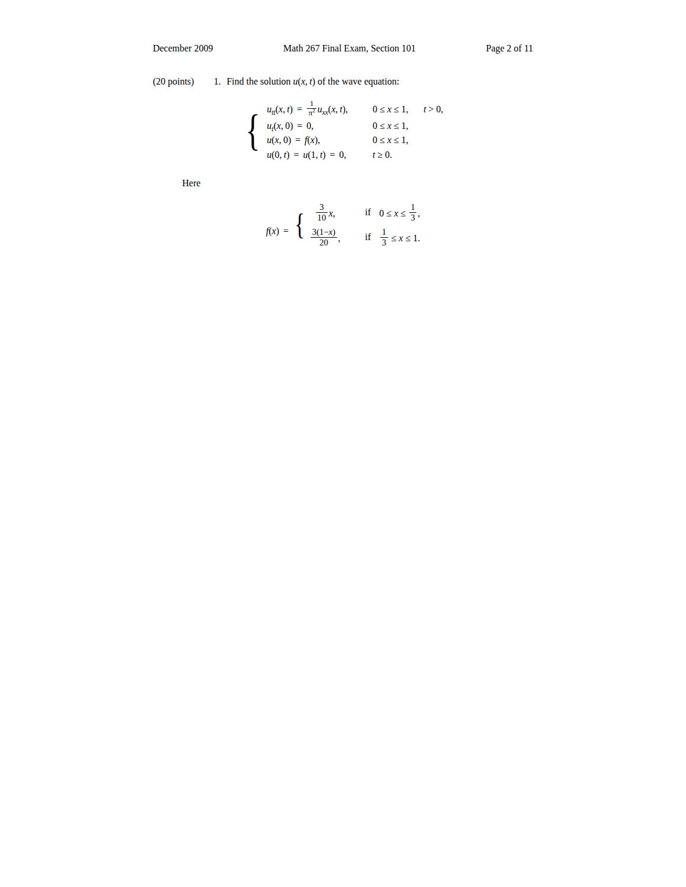December 2009
Math 267 Final Exam, Section 101
Page 2 of 11
(20 points)
1.
Find the solution u(x, t) of the wave equation:
{
| u tt ( x , t ) = 1 π 2 u xx ( x , t ), | 0 ≤ x ≤ 1, | t > 0, |
| u t ( x , 0) = 0, | 0 ≤ x ≤ 1, | |
| u ( x , 0) = f ( x ), | 0 ≤ x ≤ 1, | |
| u (0, t ) = u (1, t ) = 0, | t ≥ 0. | |
Here
f(x) = {
| 3 10 x , | if | 0 ≤ x ≤ 1 3 , |
| 3(1− x ) 20 , | if | 1 3 ≤ x ≤ 1. |